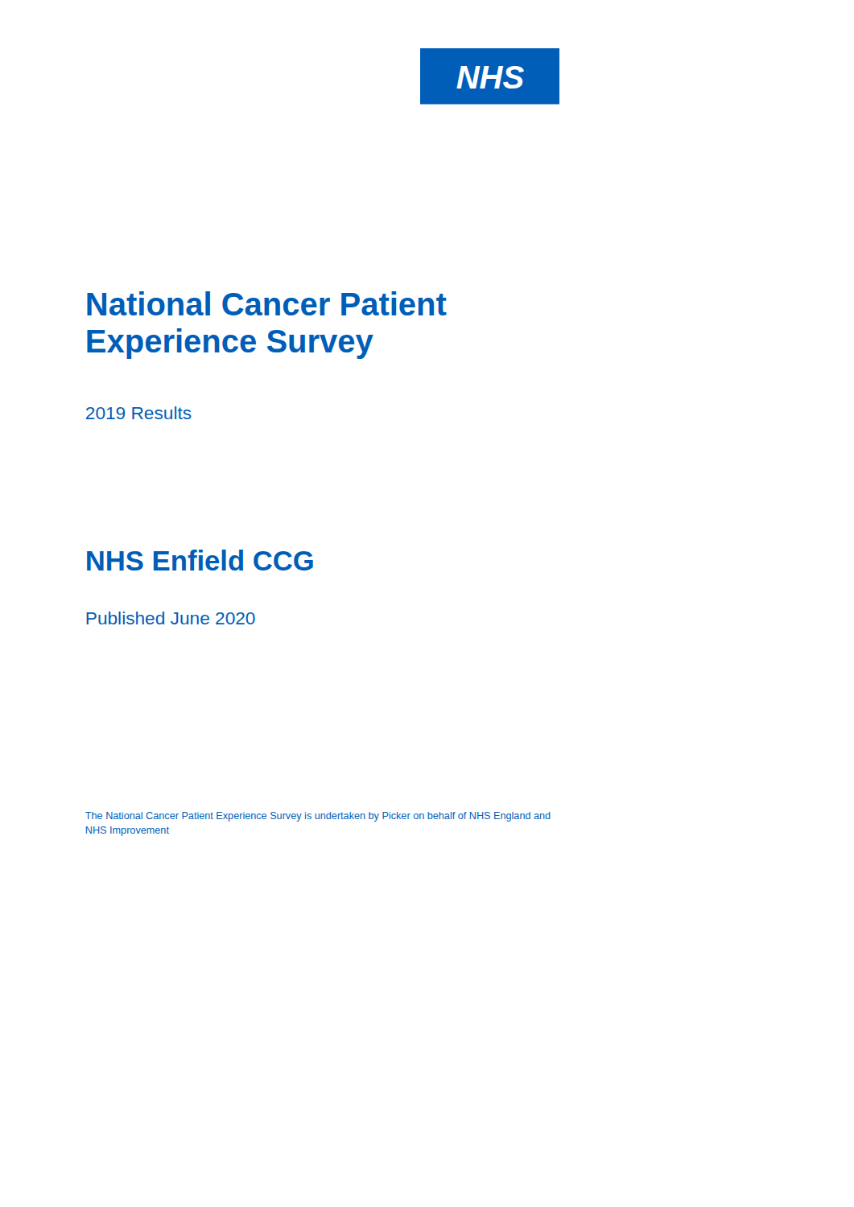NHS NHS
National Cancer Patient
Experience Survey
2019 Results
NHS Enfield CCG
Published June 2020
The National Cancer Patient Experience Survey is undertaken by Picker on behalf of NHS England and NHS Improvement